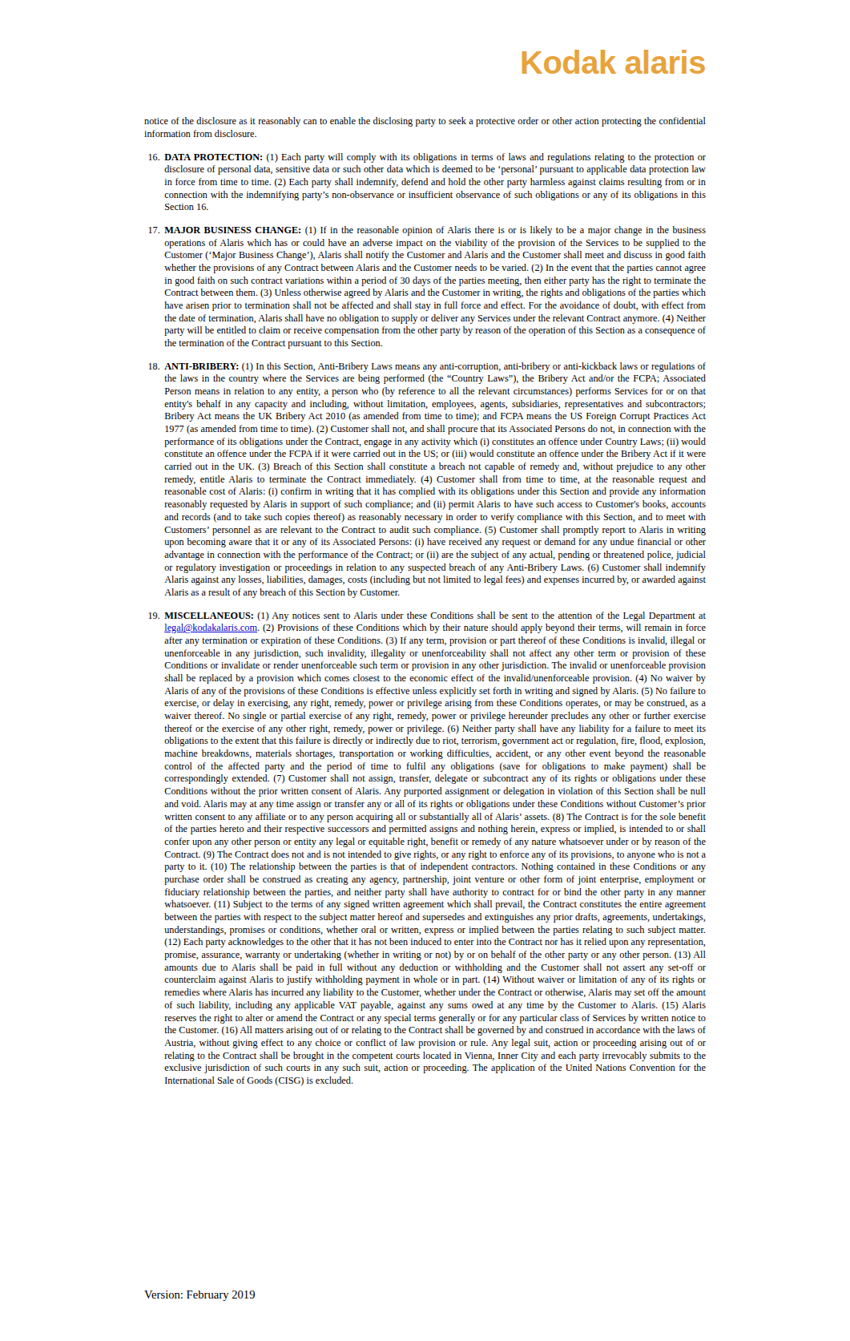Kodak alaris
notice of the disclosure as it reasonably can to enable the disclosing party to seek a protective order or other action protecting the confidential information from disclosure.
Data Protection: (1) Each party will comply with its obligations in terms of laws and regulations relating to the protection or disclosure of personal data, sensitive data or such other data which is deemed to be ‘personal’ pursuant to applicable data protection law in force from time to time. (2) Each party shall indemnify, defend and hold the other party harmless against claims resulting from or in connection with the indemnifying party’s non-observance or insufficient observance of such obligations or any of its obligations in this Section 16.
Major Business Change: (1) If in the reasonable opinion of Alaris there is or is likely to be a major change in the business operations of Alaris which has or could have an adverse impact on the viability of the provision of the Services to be supplied to the Customer (‘Major Business Change’), Alaris shall notify the Customer and Alaris and the Customer shall meet and discuss in good faith whether the provisions of any Contract between Alaris and the Customer needs to be varied. (2) In the event that the parties cannot agree in good faith on such contract variations within a period of 30 days of the parties meeting, then either party has the right to terminate the Contract between them. (3) Unless otherwise agreed by Alaris and the Customer in writing, the rights and obligations of the parties which have arisen prior to termination shall not be affected and shall stay in full force and effect. For the avoidance of doubt, with effect from the date of termination, Alaris shall have no obligation to supply or deliver any Services under the relevant Contract anymore. (4) Neither party will be entitled to claim or receive compensation from the other party by reason of the operation of this Section as a consequence of the termination of the Contract pursuant to this Section.
Anti-Bribery: (1) In this Section, Anti-Bribery Laws means any anti-corruption, anti-bribery or anti-kickback laws or regulations of the laws in the country where the Services are being performed (the “Country Laws”), the Bribery Act and/or the FCPA; Associated Person means in relation to any entity, a person who (by reference to all the relevant circumstances) performs Services for or on that entity's behalf in any capacity and including, without limitation, employees, agents, subsidiaries, representatives and subcontractors; Bribery Act means the UK Bribery Act 2010 (as amended from time to time); and FCPA means the US Foreign Corrupt Practices Act 1977 (as amended from time to time). (2) Customer shall not, and shall procure that its Associated Persons do not, in connection with the performance of its obligations under the Contract, engage in any activity which (i) constitutes an offence under Country Laws; (ii) would constitute an offence under the FCPA if it were carried out in the US; or (iii) would constitute an offence under the Bribery Act if it were carried out in the UK. (3) Breach of this Section shall constitute a breach not capable of remedy and, without prejudice to any other remedy, entitle Alaris to terminate the Contract immediately. (4) Customer shall from time to time, at the reasonable request and reasonable cost of Alaris: (i) confirm in writing that it has complied with its obligations under this Section and provide any information reasonably requested by Alaris in support of such compliance; and (ii) permit Alaris to have such access to Customer's books, accounts and records (and to take such copies thereof) as reasonably necessary in order to verify compliance with this Section, and to meet with Customers’ personnel as are relevant to the Contract to audit such compliance. (5) Customer shall promptly report to Alaris in writing upon becoming aware that it or any of its Associated Persons: (i) have received any request or demand for any undue financial or other advantage in connection with the performance of the Contract; or (ii) are the subject of any actual, pending or threatened police, judicial or regulatory investigation or proceedings in relation to any suspected breach of any Anti-Bribery Laws. (6) Customer shall indemnify Alaris against any losses, liabilities, damages, costs (including but not limited to legal fees) and expenses incurred by, or awarded against Alaris as a result of any breach of this Section by Customer.
Miscellaneous: (1) Any notices sent to Alaris under these Conditions shall be sent to the attention of the Legal Department at legal@kodakalaris.com. (2) Provisions of these Conditions which by their nature should apply beyond their terms, will remain in force after any termination or expiration of these Conditions. (3) If any term, provision or part thereof of these Conditions is invalid, illegal or unenforceable in any jurisdiction, such invalidity, illegality or unenforceability shall not affect any other term or provision of these Conditions or invalidate or render unenforceable such term or provision in any other jurisdiction. The invalid or unenforceable provision shall be replaced by a provision which comes closest to the economic effect of the invalid/unenforceable provision. (4) No waiver by Alaris of any of the provisions of these Conditions is effective unless explicitly set forth in writing and signed by Alaris. (5) No failure to exercise, or delay in exercising, any right, remedy, power or privilege arising from these Conditions operates, or may be construed, as a waiver thereof. No single or partial exercise of any right, remedy, power or privilege hereunder precludes any other or further exercise thereof or the exercise of any other right, remedy, power or privilege. (6) Neither party shall have any liability for a failure to meet its obligations to the extent that this failure is directly or indirectly due to riot, terrorism, government act or regulation, fire, flood, explosion, machine breakdowns, materials shortages, transportation or working difficulties, accident, or any other event beyond the reasonable control of the affected party and the period of time to fulfil any obligations (save for obligations to make payment) shall be correspondingly extended. (7) Customer shall not assign, transfer, delegate or subcontract any of its rights or obligations under these Conditions without the prior written consent of Alaris. Any purported assignment or delegation in violation of this Section shall be null and void. Alaris may at any time assign or transfer any or all of its rights or obligations under these Conditions without Customer’s prior written consent to any affiliate or to any person acquiring all or substantially all of Alaris’ assets. (8) The Contract is for the sole benefit of the parties hereto and their respective successors and permitted assigns and nothing herein, express or implied, is intended to or shall confer upon any other person or entity any legal or equitable right, benefit or remedy of any nature whatsoever under or by reason of the Contract. (9) The Contract does not and is not intended to give rights, or any right to enforce any of its provisions, to anyone who is not a party to it. (10) The relationship between the parties is that of independent contractors. Nothing contained in these Conditions or any purchase order shall be construed as creating any agency, partnership, joint venture or other form of joint enterprise, employment or fiduciary relationship between the parties, and neither party shall have authority to contract for or bind the other party in any manner whatsoever. (11) Subject to the terms of any signed written agreement which shall prevail, the Contract constitutes the entire agreement between the parties with respect to the subject matter hereof and supersedes and extinguishes any prior drafts, agreements, undertakings, understandings, promises or conditions, whether oral or written, express or implied between the parties relating to such subject matter. (12) Each party acknowledges to the other that it has not been induced to enter into the Contract nor has it relied upon any representation, promise, assurance, warranty or undertaking (whether in writing or not) by or on behalf of the other party or any other person. (13) All amounts due to Alaris shall be paid in full without any deduction or withholding and the Customer shall not assert any set-off or counterclaim against Alaris to justify withholding payment in whole or in part. (14) Without waiver or limitation of any of its rights or remedies where Alaris has incurred any liability to the Customer, whether under the Contract or otherwise, Alaris may set off the amount of such liability, including any applicable VAT payable, against any sums owed at any time by the Customer to Alaris. (15) Alaris reserves the right to alter or amend the Contract or any special terms generally or for any particular class of Services by written notice to the Customer. (16) All matters arising out of or relating to the Contract shall be governed by and construed in accordance with the laws of Austria, without giving effect to any choice or conflict of law provision or rule. Any legal suit, action or proceeding arising out of or relating to the Contract shall be brought in the competent courts located in Vienna, Inner City and each party irrevocably submits to the exclusive jurisdiction of such courts in any such suit, action or proceeding. The application of the United Nations Convention for the International Sale of Goods (CISG) is excluded.
Version: February 2019